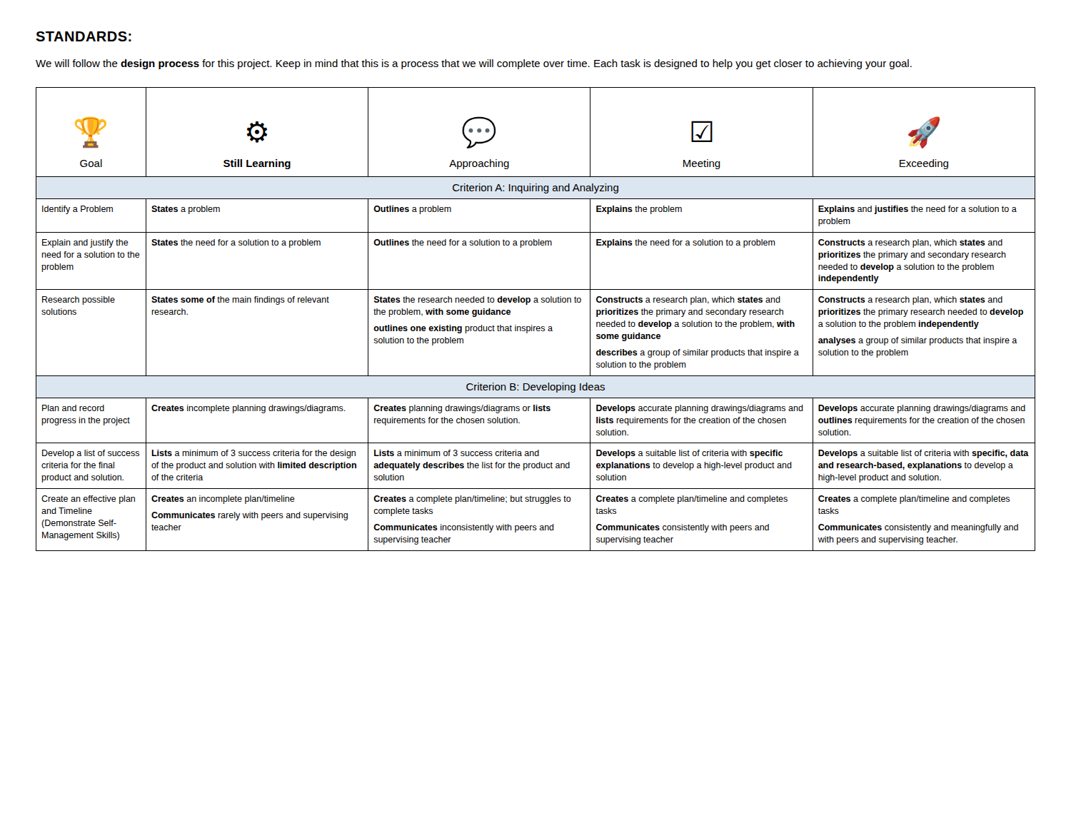STANDARDS:
We will follow the design process for this project. Keep in mind that this is a process that we will complete over time. Each task is designed to help you get closer to achieving your goal.
| 🏆 Goal | ⚙ Still Learning | 💬 Approaching | ☑ Meeting | 🚀 Exceeding |
| Criterion A: Inquiring and Analyzing |
| Identify a Problem | States a problem | Outlines a problem | Explains the problem | Explains and justifies the need for a solution to a problem |
| Explain and justify the need for a solution to the problem | States the need for a solution to a problem | Outlines the need for a solution to a problem | Explains the need for a solution to a problem | Constructs a research plan, which states and prioritizes the primary and secondary research needed to develop a solution to the problem independently |
| Research possible solutions | States some of the main findings of relevant research. | States the research needed to develop a solution to the problem, with some guidance outlines one existing product that inspires a solution to the problem | Constructs a research plan, which states and prioritizes the primary and secondary research needed to develop a solution to the problem, with some guidance describes a group of similar products that inspire a solution to the problem | Constructs a research plan, which states and prioritizes the primary research needed to develop a solution to the problem independently analyses a group of similar products that inspire a solution to the problem |
| Criterion B: Developing Ideas |
| Plan and record progress in the project | Creates incomplete planning drawings/diagrams. | Creates planning drawings/diagrams or lists requirements for the chosen solution. | Develops accurate planning drawings/diagrams and lists requirements for the creation of the chosen solution. | Develops accurate planning drawings/diagrams and outlines requirements for the creation of the chosen solution. |
| Develop a list of success criteria for the final product and solution. | Lists a minimum of 3 success criteria for the design of the product and solution with limited description of the criteria | Lists a minimum of 3 success criteria and adequately describes the list for the product and solution | Develops a suitable list of criteria with specific explanations to develop a high-level product and solution | Develops a suitable list of criteria with specific, data and research-based, explanations to develop a high-level product and solution. |
| Create an effective plan and Timeline (Demonstrate Self-Management Skills) | Creates an incomplete plan/timeline Communicates rarely with peers and supervising teacher | Creates a complete plan/timeline; but struggles to complete tasks Communicates inconsistently with peers and supervising teacher | Creates a complete plan/timeline and completes tasks Communicates consistently with peers and supervising teacher | Creates a complete plan/timeline and completes tasks Communicates consistently and meaningfully and with peers and supervising teacher. |